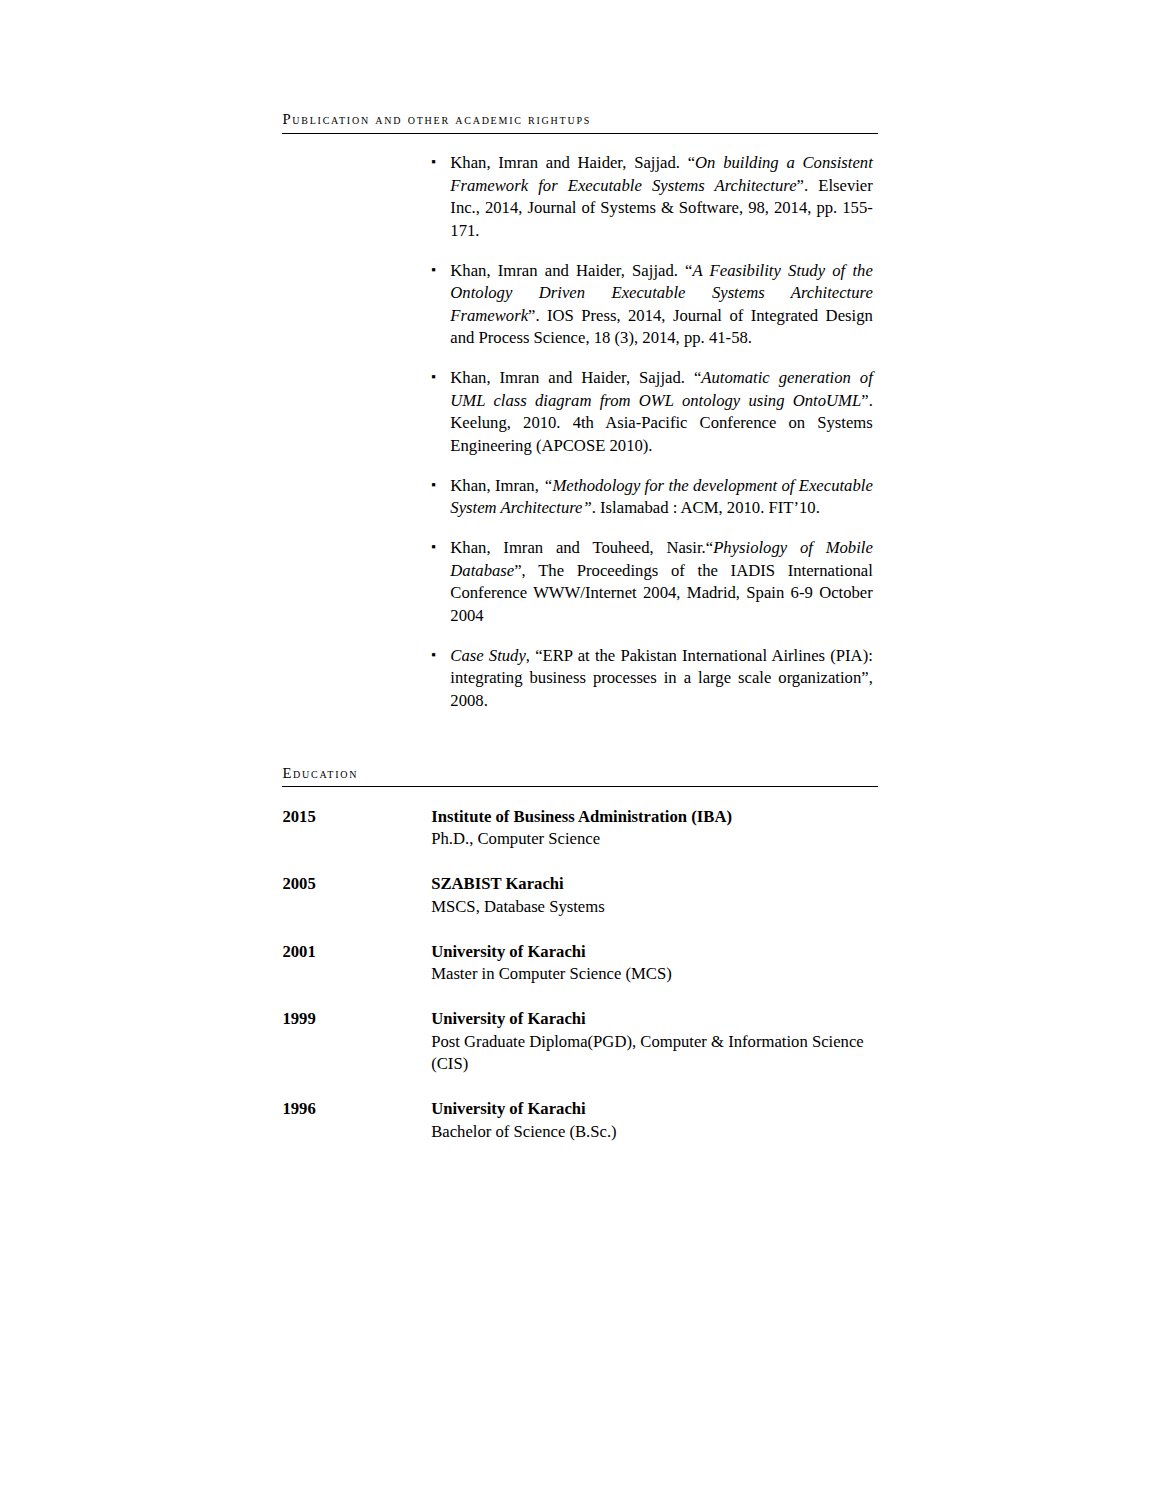Publication and other academic rightups
Khan, Imran and Haider, Sajjad. “On building a Consistent Framework for Executable Systems Architecture”. Elsevier Inc., 2014, Journal of Systems & Software, 98, 2014, pp. 155-171.
Khan, Imran and Haider, Sajjad. “A Feasibility Study of the Ontology Driven Executable Systems Architecture Framework”. IOS Press, 2014, Journal of Integrated Design and Process Science, 18 (3), 2014, pp. 41-58.
Khan, Imran and Haider, Sajjad. “Automatic generation of UML class diagram from OWL ontology using OntoUML”. Keelung, 2010. 4th Asia-Pacific Conference on Systems Engineering (APCOSE 2010).
Khan, Imran, “Methodology for the development of Executable System Architecture”. Islamabad : ACM, 2010. FIT’10.
Khan, Imran and Touheed, Nasir.“Physiology of Mobile Database”, The Proceedings of the IADIS International Conference WWW/Internet 2004, Madrid, Spain 6-9 October 2004
Case Study, “ERP at the Pakistan International Airlines (PIA): integrating business processes in a large scale organization”, 2008.
Education
| 2015 | Institute of Business Administration (IBA) Ph.D., Computer Science |
| 2005 | SZABIST Karachi MSCS, Database Systems |
| 2001 | University of Karachi Master in Computer Science (MCS) |
| 1999 | University of Karachi Post Graduate Diploma(PGD), Computer & Information Science (CIS) |
| 1996 | University of Karachi Bachelor of Science (B.Sc.) |